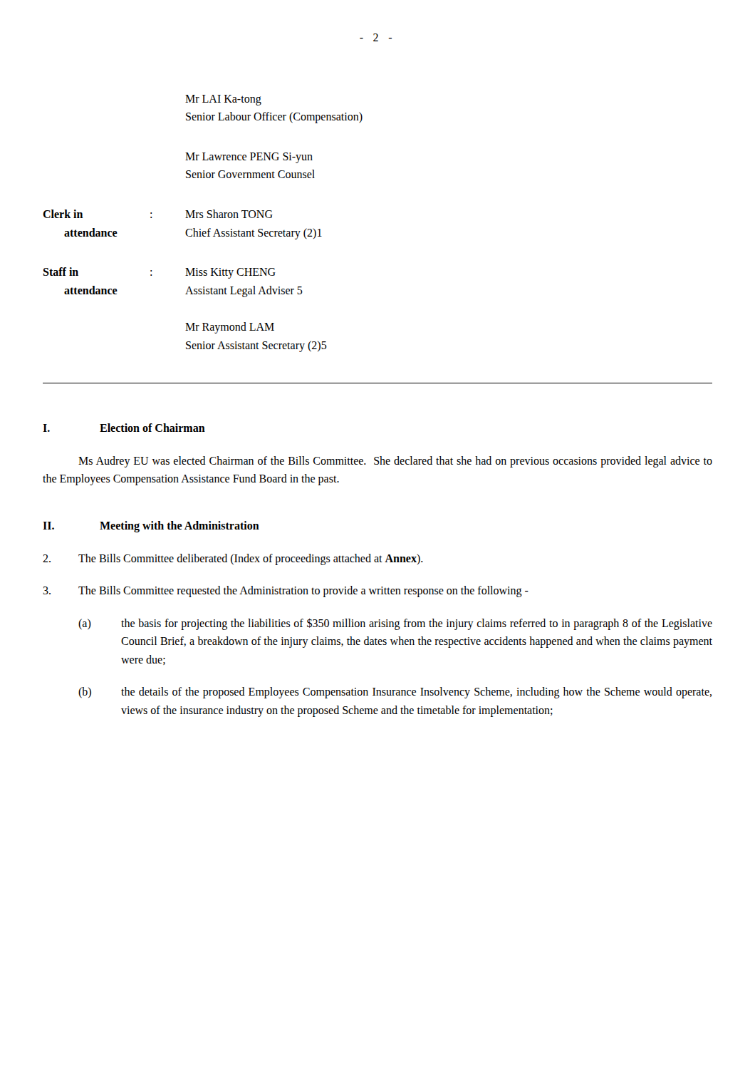- 2 -
Mr LAI Ka-tong
Senior Labour Officer (Compensation)
Mr Lawrence PENG Si-yun
Senior Government Counsel
Clerk in attendance
:
Mrs Sharon TONG
Chief Assistant Secretary (2)1
Staff in attendance
:
Miss Kitty CHENG
Assistant Legal Adviser 5
Mr Raymond LAM
Senior Assistant Secretary (2)5
I.
Election of Chairman
Ms Audrey EU was elected Chairman of the Bills Committee. She declared that she had on previous occasions provided legal advice to the Employees Compensation Assistance Fund Board in the past.
II.
Meeting with the Administration
2.
The Bills Committee deliberated (Index of proceedings attached at Annex).
3.
The Bills Committee requested the Administration to provide a written response on the following -
(a)
the basis for projecting the liabilities of $350 million arising from the injury claims referred to in paragraph 8 of the Legislative Council Brief, a breakdown of the injury claims, the dates when the respective accidents happened and when the claims payment were due;
(b)
the details of the proposed Employees Compensation Insurance Insolvency Scheme, including how the Scheme would operate, views of the insurance industry on the proposed Scheme and the timetable for implementation;